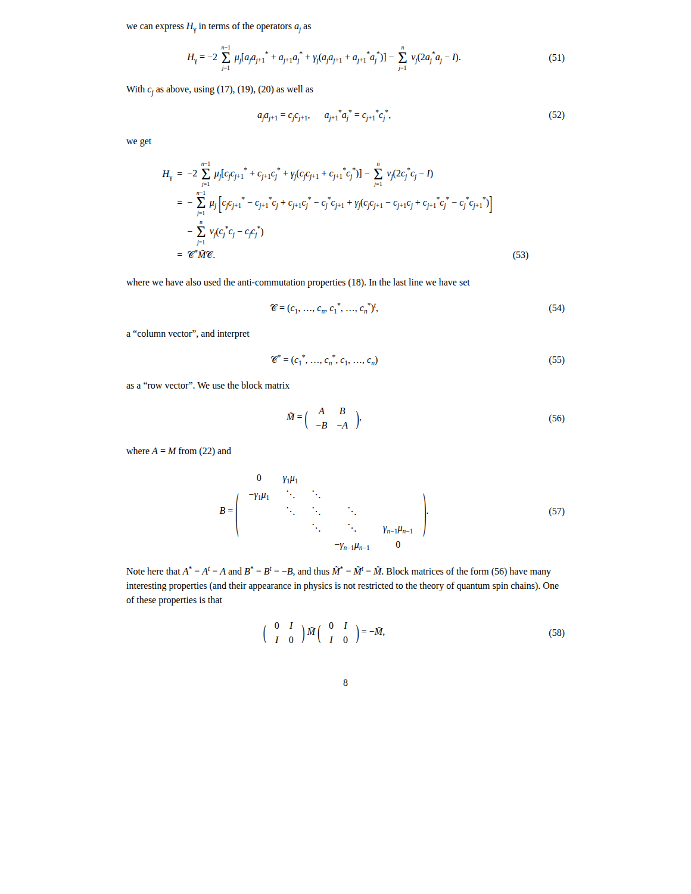we can express Hγ in terms of the operators aj as
Hγ = −2 n−1 Σj=1 μj[ajaj+1* + aj+1aj* + γj(ajaj+1 + aj+1*aj*)] − nΣj=1 νj(2aj*aj − I).
(51)
With cj as above, using (17), (19), (20) as well as
ajaj+1 = cjcj+1, aj+1*aj* = cj+1*cj*,
(52)
we get
| H γ | = | −2 n −1 Σ j =1 μ j [ c j c j +1 * + c j +1 c j * + γ j ( c j c j +1 + c j +1 * c j * )] − n Σ j =1 ν j (2 c j * c j − I ) | |
| | = | − n −1 Σ j =1 μ j [ c j c j +1 * − c j +1 * c j + c j +1 c j * − c j * c j +1 + γ j ( c j c j +1 − c j +1 c j + c j +1 * c j * − c j * c j +1 * ) ] | |
| | | − n Σ j =1 ν j ( c j * c j − c j c j * ) | |
| | = | 𝒞 * M̃ 𝒞. | (53) |
where we have also used the anti-commutation properties (18). In the last line we have set
𝒞 = (c1, …, cn, c1*, …, cn*)t,
(54)
a “column vector”, and interpret
𝒞* = (c1*, …, cn*, c1, …, cn)
(55)
as a “row vector”. We use the block matrix
M̃ = (
| A | B |
| − B | − A |
),
(56)
where A = M from (22) and
B = (
| 0 | γ 1 μ 1 | | | |
| − γ 1 μ 1 | ⋱ | ⋱ | | |
| | ⋱ | ⋱ | ⋱ | |
| | | ⋱ | ⋱ | γ n −1 μ n −1 |
| | | | − γ n −1 μ n −1 | 0 |
).
(57)
Note here that A* = At = A and B* = Bt = −B, and thus M̃* = M̃t = M̃. Block matrices of the form (56) have many interesting properties (and their appearance in physics is not restricted to the theory of quantum spin chains). One of these properties is that
(
| 0 | I |
| I | 0 |
) M̃ (
| 0 | I |
| I | 0 |
) = −M̃,
(58)
8